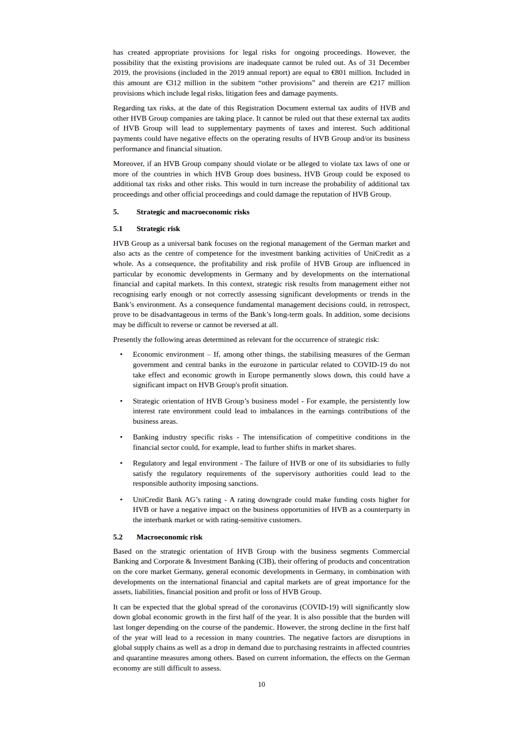has created appropriate provisions for legal risks for ongoing proceedings. However, the possibility that the existing provisions are inadequate cannot be ruled out. As of 31 December 2019, the provisions (included in the 2019 annual report) are equal to €801 million. Included in this amount are €312 million in the subitem “other provisions” and therein are €217 million provisions which include legal risks, litigation fees and damage payments.
Regarding tax risks, at the date of this Registration Document external tax audits of HVB and other HVB Group companies are taking place. It cannot be ruled out that these external tax audits of HVB Group will lead to supplementary payments of taxes and interest. Such additional payments could have negative effects on the operating results of HVB Group and/or its business performance and financial situation.
Moreover, if an HVB Group company should violate or be alleged to violate tax laws of one or more of the countries in which HVB Group does business, HVB Group could be exposed to additional tax risks and other risks. This would in turn increase the probability of additional tax proceedings and other official proceedings and could damage the reputation of HVB Group.
5. Strategic and macroeconomic risks
5.1 Strategic risk
HVB Group as a universal bank focuses on the regional management of the German market and also acts as the centre of competence for the investment banking activities of UniCredit as a whole. As a consequence, the profitability and risk profile of HVB Group are influenced in particular by economic developments in Germany and by developments on the international financial and capital markets. In this context, strategic risk results from management either not recognising early enough or not correctly assessing significant developments or trends in the Bank’s environment. As a consequence fundamental management decisions could, in retrospect, prove to be disadvantageous in terms of the Bank’s long-term goals. In addition, some decisions may be difficult to reverse or cannot be reversed at all.
Presently the following areas determined as relevant for the occurrence of strategic risk:
Economic environment – If, among other things, the stabilising measures of the German government and central banks in the eurozone in particular related to COVID-19 do not take effect and economic growth in Europe permanently slows down, this could have a significant impact on HVB Group's profit situation.
Strategic orientation of HVB Group’s business model - For example, the persistently low interest rate environment could lead to imbalances in the earnings contributions of the business areas.
Banking industry specific risks - The intensification of competitive conditions in the financial sector could, for example, lead to further shifts in market shares.
Regulatory and legal environment - The failure of HVB or one of its subsidiaries to fully satisfy the regulatory requirements of the supervisory authorities could lead to the responsible authority imposing sanctions.
UniCredit Bank AG’s rating - A rating downgrade could make funding costs higher for HVB or have a negative impact on the business opportunities of HVB as a counterparty in the interbank market or with rating-sensitive customers.
5.2 Macroeconomic risk
Based on the strategic orientation of HVB Group with the business segments Commercial Banking and Corporate & Investment Banking (CIB), their offering of products and concentration on the core market Germany, general economic developments in Germany, in combination with developments on the international financial and capital markets are of great importance for the assets, liabilities, financial position and profit or loss of HVB Group.
It can be expected that the global spread of the coronavirus (COVID-19) will significantly slow down global economic growth in the first half of the year. It is also possible that the burden will last longer depending on the course of the pandemic. However, the strong decline in the first half of the year will lead to a recession in many countries. The negative factors are disruptions in global supply chains as well as a drop in demand due to purchasing restraints in affected countries and quarantine measures among others. Based on current information, the effects on the German economy are still difficult to assess.
10